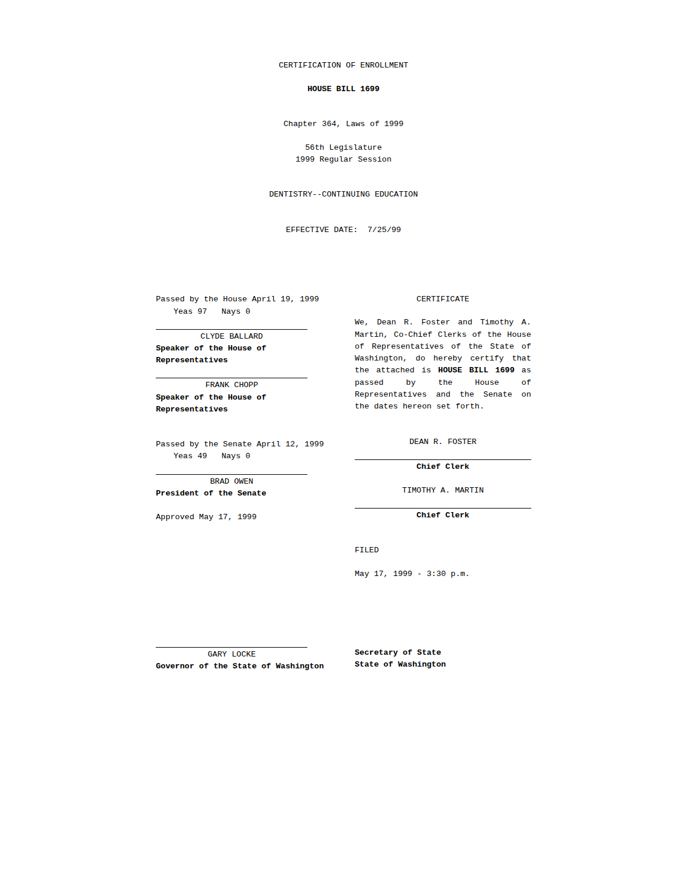CERTIFICATION OF ENROLLMENT
HOUSE BILL 1699
Chapter 364, Laws of 1999
56th Legislature
1999 Regular Session
DENTISTRY--CONTINUING EDUCATION
EFFECTIVE DATE: 7/25/99
| Passed by the House April 19, 1999 Yeas 97 Nays 0 CLYDE BALLARD Speaker of the House of Representatives FRANK CHOPP Speaker of the House of Representatives Passed by the Senate April 12, 1999 Yeas 49 Nays 0 BRAD OWEN President of the Senate Approved May 17, 1999 | | CERTIFICATE We, Dean R. Foster and Timothy A. Martin, Co-Chief Clerks of the House of Representatives of the State of Washington, do hereby certify that the attached is HOUSE BILL 1699 as passed by the House of Representatives and the Senate on the dates hereon set forth. DEAN R. FOSTER Chief Clerk TIMOTHY A. MARTIN Chief Clerk FILED May 17, 1999 - 3:30 p.m. |
| GARY LOCKE Governor of the State of Washington | | Secretary of State State of Washington |